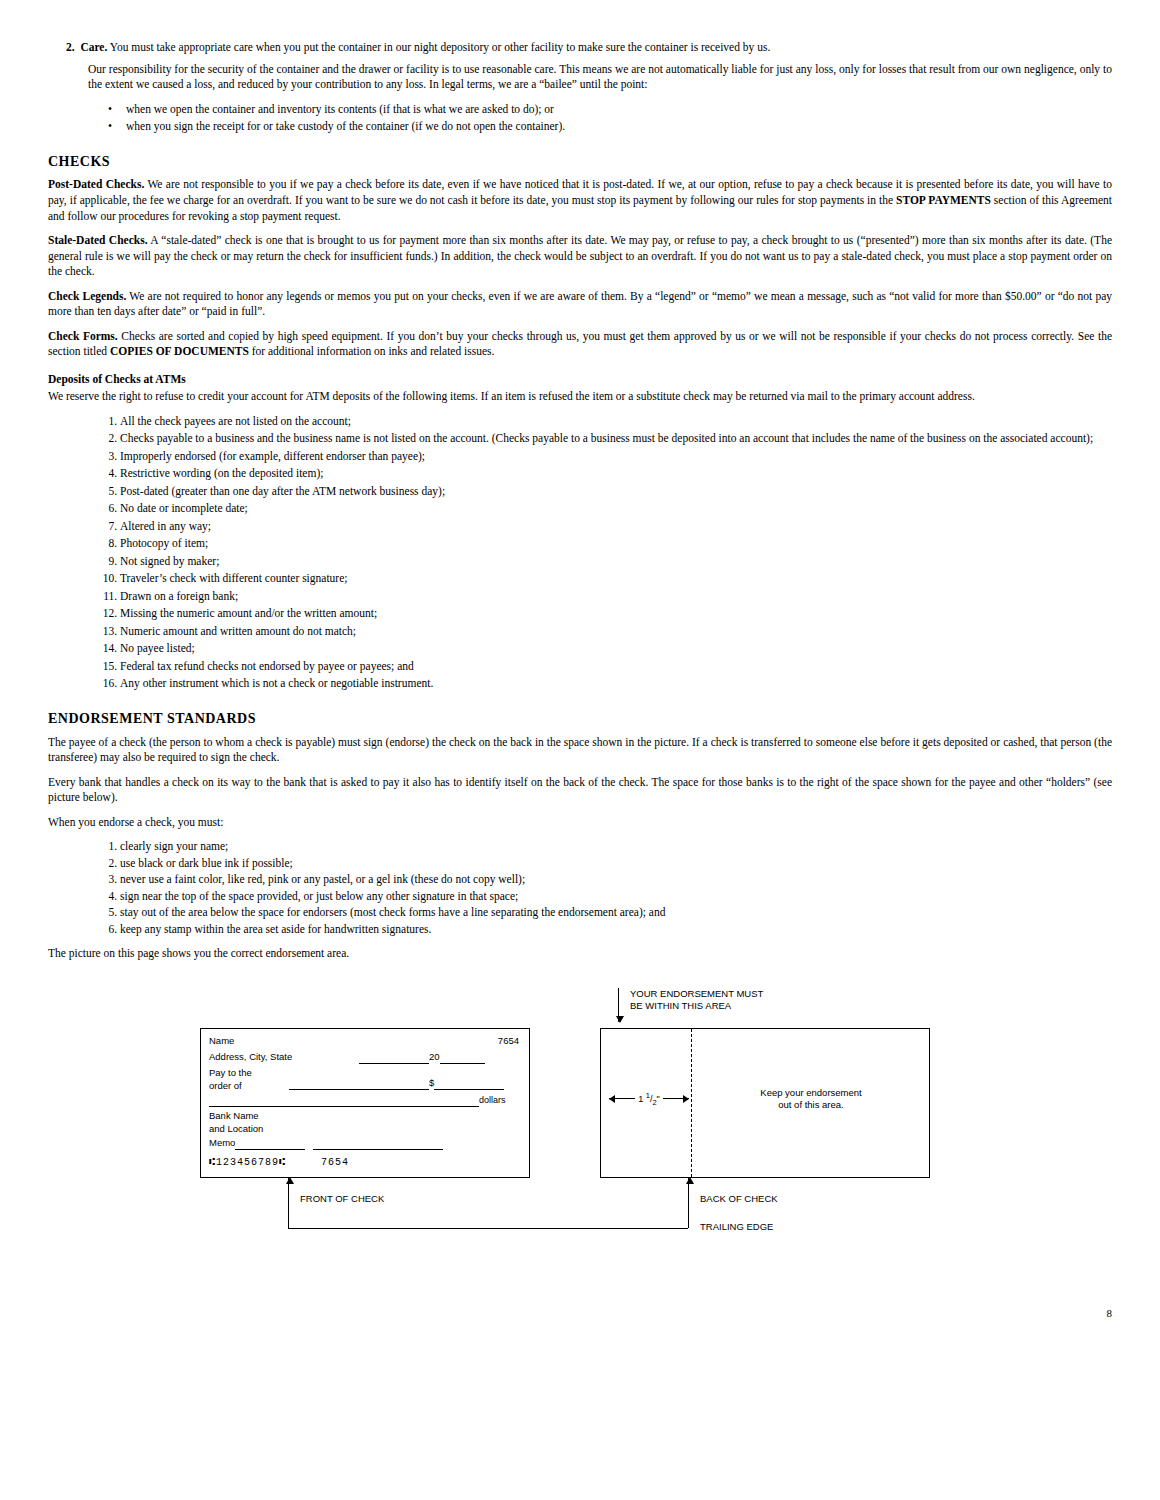2. Care. You must take appropriate care when you put the container in our night depository or other facility to make sure the container is received by us.
Our responsibility for the security of the container and the drawer or facility is to use reasonable care. This means we are not automatically liable for just any loss, only for losses that result from our own negligence, only to the extent we caused a loss, and reduced by your contribution to any loss. In legal terms, we are a “bailee” until the point:
when we open the container and inventory its contents (if that is what we are asked to do); or
when you sign the receipt for or take custody of the container (if we do not open the container).
CHECKS
Post-Dated Checks. We are not responsible to you if we pay a check before its date, even if we have noticed that it is post-dated. If we, at our option, refuse to pay a check because it is presented before its date, you will have to pay, if applicable, the fee we charge for an overdraft. If you want to be sure we do not cash it before its date, you must stop its payment by following our rules for stop payments in the STOP PAYMENTS section of this Agreement and follow our procedures for revoking a stop payment request.
Stale-Dated Checks. A “stale-dated” check is one that is brought to us for payment more than six months after its date. We may pay, or refuse to pay, a check brought to us (“presented”) more than six months after its date. (The general rule is we will pay the check or may return the check for insufficient funds.) In addition, the check would be subject to an overdraft. If you do not want us to pay a stale-dated check, you must place a stop payment order on the check.
Check Legends. We are not required to honor any legends or memos you put on your checks, even if we are aware of them. By a “legend” or “memo” we mean a message, such as “not valid for more than $50.00” or “do not pay more than ten days after date” or “paid in full”.
Check Forms. Checks are sorted and copied by high speed equipment. If you don’t buy your checks through us, you must get them approved by us or we will not be responsible if your checks do not process correctly. See the section titled COPIES OF DOCUMENTS for additional information on inks and related issues.
Deposits of Checks at ATMs
We reserve the right to refuse to credit your account for ATM deposits of the following items. If an item is refused the item or a substitute check may be returned via mail to the primary account address.
All the check payees are not listed on the account;
Checks payable to a business and the business name is not listed on the account. (Checks payable to a business must be deposited into an account that includes the name of the business on the associated account);
Improperly endorsed (for example, different endorser than payee);
Restrictive wording (on the deposited item);
Post-dated (greater than one day after the ATM network business day);
No date or incomplete date;
Altered in any way;
Photocopy of item;
Not signed by maker;
Traveler’s check with different counter signature;
Drawn on a foreign bank;
Missing the numeric amount and/or the written amount;
Numeric amount and written amount do not match;
No payee listed;
Federal tax refund checks not endorsed by payee or payees; and
Any other instrument which is not a check or negotiable instrument.
ENDORSEMENT STANDARDS
The payee of a check (the person to whom a check is payable) must sign (endorse) the check on the back in the space shown in the picture. If a check is transferred to someone else before it gets deposited or cashed, that person (the transferee) may also be required to sign the check.
Every bank that handles a check on its way to the bank that is asked to pay it also has to identify itself on the back of the check. The space for those banks is to the right of the space shown for the payee and other “holders” (see picture below).
When you endorse a check, you must:
clearly sign your name;
use black or dark blue ink if possible;
never use a faint color, like red, pink or any pastel, or a gel ink (these do not copy well);
sign near the top of the space provided, or just below any other signature in that space;
stay out of the area below the space for endorsers (most check forms have a line separating the endorsement area); and
keep any stamp within the area set aside for handwritten signatures.
The picture on this page shows you the correct endorsement area.
YOUR ENDORSEMENT MUST
BE WITHIN THIS AREA
Name 7654
Address, City, State 20
Pay to the
order of $
dollars
Bank Name
and Location
Memo
⑆123456789⑆ 7654
1 1/2"
Keep your endorsement
out of this area.
FRONT OF CHECK
BACK OF CHECK
TRAILING EDGE
8